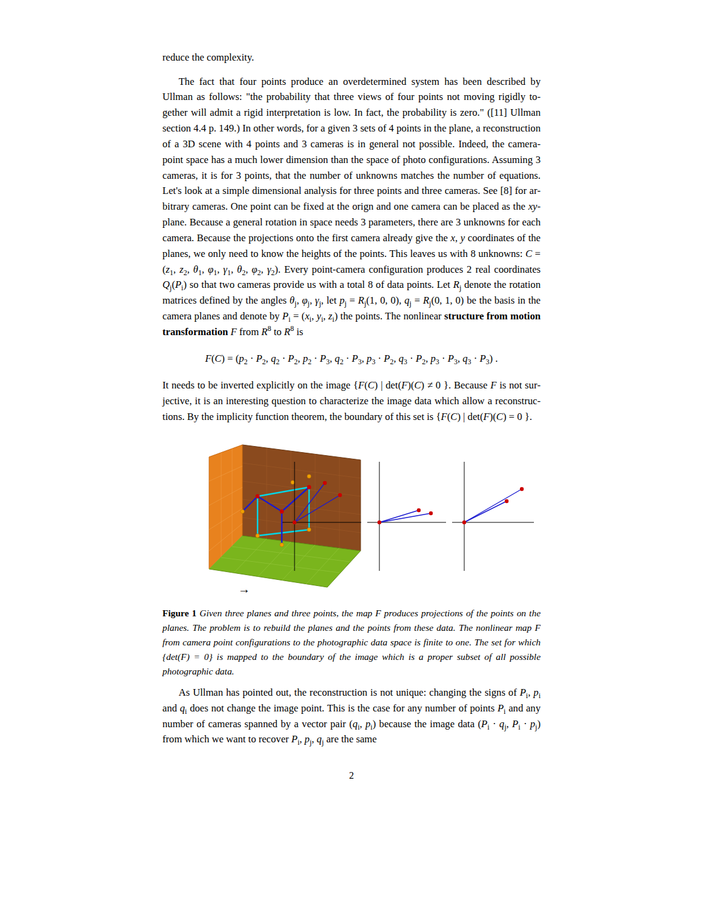reduce the complexity.
The fact that four points produce an overdetermined system has been described by Ullman as follows: "the probability that three views of four points not moving rigidly together will admit a rigid interpretation is low. In fact, the probability is zero." ([11] Ullman section 4.4 p. 149.) In other words, for a given 3 sets of 4 points in the plane, a reconstruction of a 3D scene with 4 points and 3 cameras is in general not possible. Indeed, the camera-point space has a much lower dimension than the space of photo configurations. Assuming 3 cameras, it is for 3 points, that the number of unknowns matches the number of equations. Let's look at a simple dimensional analysis for three points and three cameras. See [8] for arbitrary cameras. One point can be fixed at the orign and one camera can be placed as the xy-plane. Because a general rotation in space needs 3 parameters, there are 3 unknowns for each camera. Because the projections onto the first camera already give the x, y coordinates of the planes, we only need to know the heights of the points. This leaves us with 8 unknowns: C = (z1, z2, θ1, φ1, γ1, θ2, φ2, γ2). Every point-camera configuration produces 2 real coordinates Qj(Pi) so that two cameras provide us with a total 8 of data points. Let Rj denote the rotation matrices defined by the angles θj, φj, γj, let pj = Rj(1, 0, 0), qj = Rj(0, 1, 0) be the basis in the camera planes and denote by Pi = (xi, yi, zi) the points. The nonlinear structure from motion transformation F from R8 to R8 is
F(C) = (p2 · P2, q2 · P2, p2 · P3, q2 · P3, p3 · P2, q3 · P2, p3 · P3, q3 · P3) .
It needs to be inverted explicitly on the image {F(C) | det(F)(C) ≠ 0 }. Because F is not surjective, it is an interesting question to characterize the image data which allow a reconstructions. By the implicity function theorem, the boundary of this set is {F(C) | det(F)(C) = 0 }.
→
Figure 1 Given three planes and three points, the map F produces projections of the points on the planes. The problem is to rebuild the planes and the points from these data. The nonlinear map F from camera point configurations to the photographic data space is finite to one. The set for which {det(F) = 0} is mapped to the boundary of the image which is a proper subset of all possible photographic data.
As Ullman has pointed out, the reconstruction is not unique: changing the signs of Pi, pi and qi does not change the image point. This is the case for any number of points Pi and any number of cameras spanned by a vector pair (qi, pi) because the image data (Pi · qj, Pi · pj) from which we want to recover Pi, pj, qj are the same
2